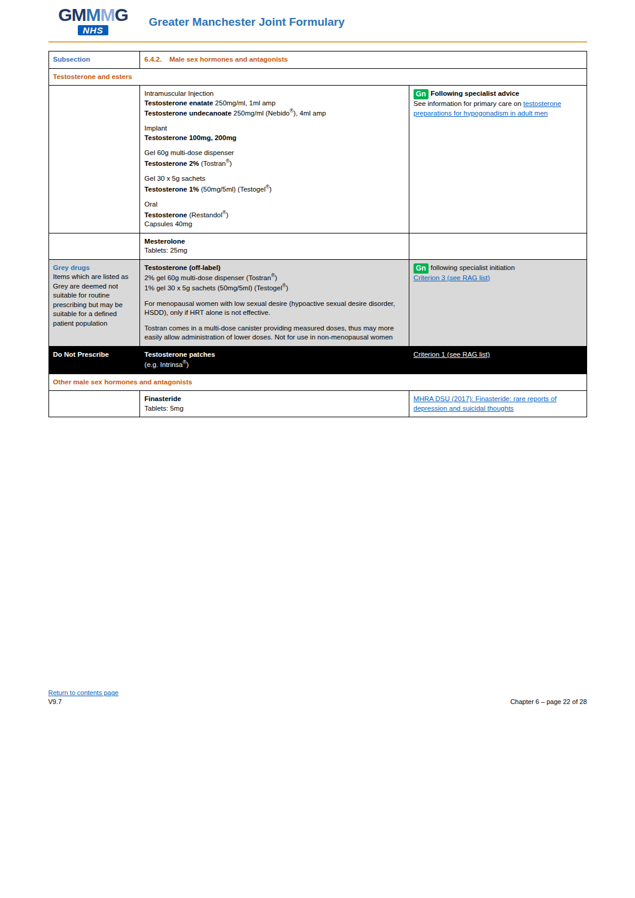GMMMG
NHS
Greater Manchester Joint Formulary
| Subsection | 6.4.2. Male sex hormones and antagonists |
| Testosterone and esters |
| | Intramuscular Injection Testosterone enatate 250mg/ml, 1ml amp Testosterone undecanoate 250mg/ml (Nebido ® ), 4ml amp Implant Testosterone 100mg, 200mg Gel 60g multi-dose dispenser Testosterone 2% (Tostran ® ) Gel 30 x 5g sachets Testosterone 1% (50mg/5ml) (Testogel ® ) Oral Testosterone (Restandol ® ) Capsules 40mg | Gn Following specialist advice See information for primary care on testosterone preparations for hypogonadism in adult men |
| | Mesterolone Tablets: 25mg | |
| Grey drugs Items which are listed as Grey are deemed not suitable for routine prescribing but may be suitable for a defined patient population | Testosterone (off-label) 2% gel 60g multi-dose dispenser (Tostran ® ) 1% gel 30 x 5g sachets (50mg/5ml) (Testogel ® ) For menopausal women with low sexual desire (hypoactive sexual desire disorder, HSDD), only if HRT alone is not effective. Tostran comes in a multi-dose canister providing measured doses, thus may more easily allow administration of lower doses. Not for use in non-menopausal women | Gn following specialist initiation Criterion 3 (see RAG list) |
| Do Not Prescribe | Testosterone patches (e.g. Intrinsa ® ) | Criterion 1 (see RAG list) |
| Other male sex hormones and antagonists |
| | Finasteride Tablets: 5mg | MHRA DSU (2017): Finasteride: rare reports of depression and suicidal thoughts |
Return to contents page
V9.7 Chapter 6 – page 22 of 28